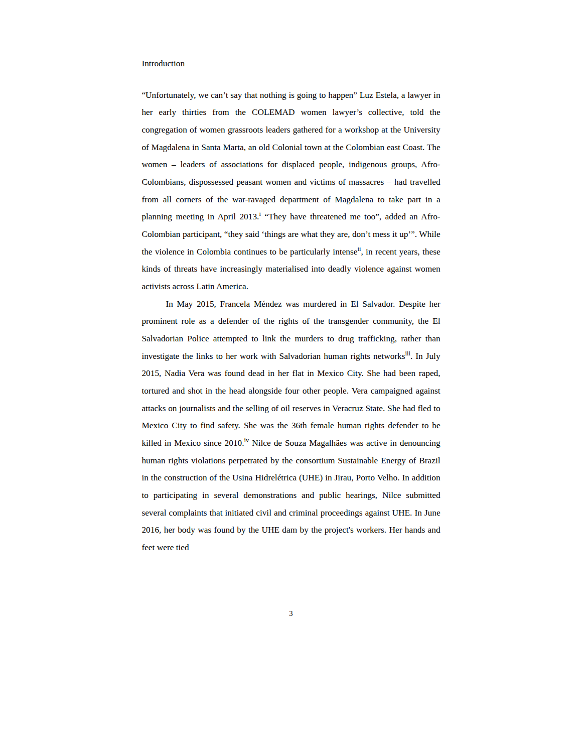Introduction
“Unfortunately, we can’t say that nothing is going to happen” Luz Estela, a lawyer in her early thirties from the COLEMAD women lawyer’s collective, told the congregation of women grassroots leaders gathered for a workshop at the University of Magdalena in Santa Marta, an old Colonial town at the Colombian east Coast. The women – leaders of associations for displaced people, indigenous groups, Afro-Colombians, dispossessed peasant women and victims of massacres – had travelled from all corners of the war-ravaged department of Magdalena to take part in a planning meeting in April 2013.i “They have threatened me too”, added an Afro-Colombian participant, “they said ‘things are what they are, don’t mess it up’”. While the violence in Colombia continues to be particularly intenseii, in recent years, these kinds of threats have increasingly materialised into deadly violence against women activists across Latin America.
In May 2015, Francela Méndez was murdered in El Salvador. Despite her prominent role as a defender of the rights of the transgender community, the El Salvadorian Police attempted to link the murders to drug trafficking, rather than investigate the links to her work with Salvadorian human rights networksiii. In July 2015, Nadia Vera was found dead in her flat in Mexico City. She had been raped, tortured and shot in the head alongside four other people. Vera campaigned against attacks on journalists and the selling of oil reserves in Veracruz State. She had fled to Mexico City to find safety. She was the 36th female human rights defender to be killed in Mexico since 2010.iv Nilce de Souza Magalhães was active in denouncing human rights violations perpetrated by the consortium Sustainable Energy of Brazil in the construction of the Usina Hidrelétrica (UHE) in Jirau, Porto Velho. In addition to participating in several demonstrations and public hearings, Nilce submitted several complaints that initiated civil and criminal proceedings against UHE. In June 2016, her body was found by the UHE dam by the project's workers. Her hands and feet were tied
3